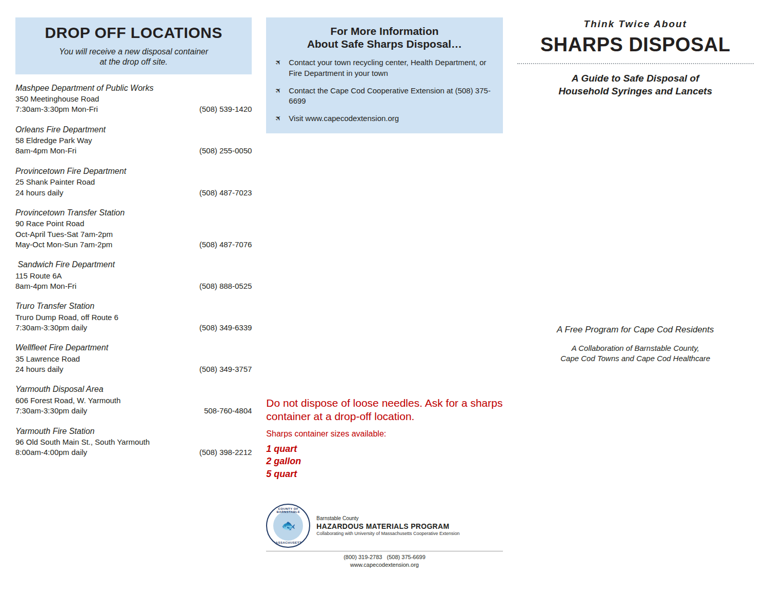DROP OFF LOCATIONS
You will receive a new disposal container
at the drop off site.
Mashpee Department of Public Works
350 Meetinghouse Road
7:30am-3:30pm Mon-Fri (508) 539-1420
Orleans Fire Department
58 Eldredge Park Way
8am-4pm Mon-Fri (508) 255-0050
Provincetown Fire Department
25 Shank Painter Road
24 hours daily (508) 487-7023
Provincetown Transfer Station
90 Race Point Road
Oct-April Tues-Sat 7am-2pm
May-Oct Mon-Sun 7am-2pm (508) 487-7076
Sandwich Fire Department
115 Route 6A
8am-4pm Mon-Fri (508) 888-0525
Truro Transfer Station
Truro Dump Road, off Route 6
7:30am-3:30pm daily (508) 349-6339
Wellfleet Fire Department
35 Lawrence Road
24 hours daily (508) 349-3757
Yarmouth Disposal Area
606 Forest Road, W. Yarmouth
7:30am-3:30pm daily 508-760-4804
Yarmouth Fire Station
96 Old South Main St., South Yarmouth
8:00am-4:00pm daily (508) 398-2212
For More Information
About Safe Sharps Disposal…
Contact your town recycling center, Health Department, or Fire Department in your town
Contact the Cape Cod Cooperative Extension at (508) 375-6699
Visit www.capecodextension.org
Do not dispose of loose needles. Ask for a sharps container at a drop-off location.
Sharps container sizes available:
1 quart 2 gallon 5 quart
COUNTY OF BARNSTABLE 🐟 MASSACHUSETTS
Barnstable County
HAZARDOUS MATERIALS PROGRAM
Collaborating with University of Massachusetts Cooperative Extension
(800) 319-2783 (508) 375-6699
www.capecodextension.org
Think Twice About
SHARPS DISPOSAL
A Guide to Safe Disposal of
Household Syringes and Lancets
A Free Program for Cape Cod Residents
A Collaboration of Barnstable County,
Cape Cod Towns and Cape Cod Healthcare